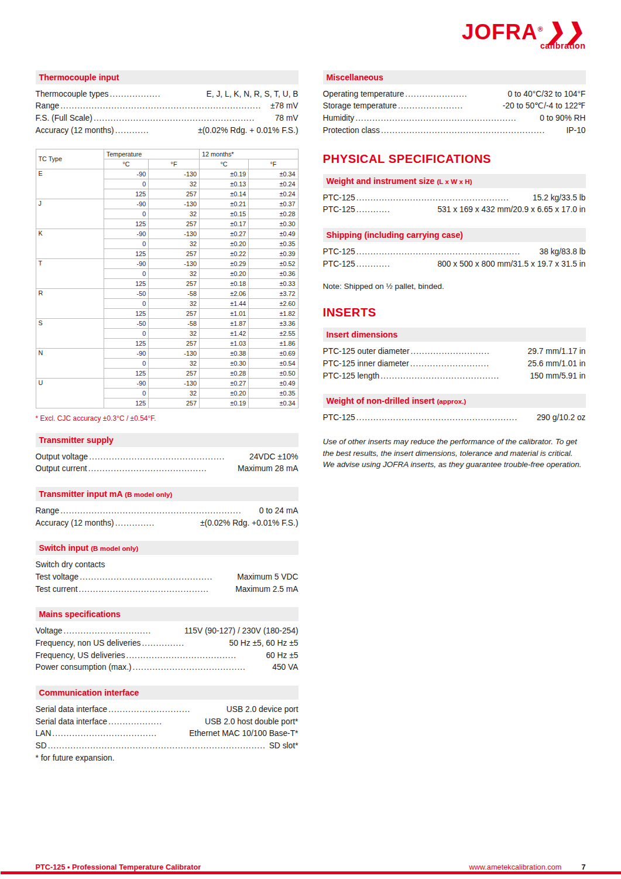JOFRA®❯❯ calibration
Thermocouple input
Thermocouple types.................. E, J, L, K, N, R, S, T, U, B
Range.......................................................................±78 mV
F.S. (Full Scale)......................................................... 78 mV
Accuracy (12 months)............±(0.02% Rdg. + 0.01% F.S.)
| TC Type | Temperature | 12 months* |
| --- | --- | --- |
| °C | °F | °C | °F |
| E | -90 | -130 | ±0.19 | ±0.34 |
| 0 | 32 | ±0.13 | ±0.24 |
| 125 | 257 | ±0.14 | ±0.24 |
| J | -90 | -130 | ±0.21 | ±0.37 |
| 0 | 32 | ±0.15 | ±0.28 |
| 125 | 257 | ±0.17 | ±0.30 |
| K | -90 | -130 | ±0.27 | ±0.49 |
| 0 | 32 | ±0.20 | ±0.35 |
| 125 | 257 | ±0.22 | ±0.39 |
| T | -90 | -130 | ±0.29 | ±0.52 |
| 0 | 32 | ±0.20 | ±0.36 |
| 125 | 257 | ±0.18 | ±0.33 |
| R | -50 | -58 | ±2.06 | ±3.72 |
| 0 | 32 | ±1.44 | ±2.60 |
| 125 | 257 | ±1.01 | ±1.82 |
| S | -50 | -58 | ±1.87 | ±3.36 |
| 0 | 32 | ±1.42 | ±2.55 |
| 125 | 257 | ±1.03 | ±1.86 |
| N | -90 | -130 | ±0.38 | ±0.69 |
| 0 | 32 | ±0.30 | ±0.54 |
| 125 | 257 | ±0.28 | ±0.50 |
| U | -90 | -130 | ±0.27 | ±0.49 |
| 0 | 32 | ±0.20 | ±0.35 |
| 125 | 257 | ±0.19 | ±0.34 |
* Excl. CJC accuracy ±0.3°C / ±0.54°F.
Transmitter supply
Output voltage................................................ 24VDC ±10%
Output current.......................................... Maximum 28 mA
Transmitter input mA (B model only)
Range................................................................ 0 to 24 mA
Accuracy (12 months)..............±(0.02% Rdg. +0.01% F.S.)
Switch input (B model only)
Switch dry contacts
Test voltage............................................... Maximum 5 VDC
Test current.............................................. Maximum 2.5 mA
Mains specifications
Voltage............................... 115V (90-127) / 230V (180-254)
Frequency, non US deliveries............... 50 Hz ±5, 60 Hz ±5
Frequency, US deliveries....................................... 60 Hz ±5
Power consumption (max.)........................................ 450 VA
Communication interface
Serial data interface............................. USB 2.0 device port
Serial data interface................... USB 2.0 host double port*
LAN..................................... Ethernet MAC 10/100 Base-T*
SD............................................................................. SD slot*
* for future expansion.
Miscellaneous
Operating temperature...................... 0 to 40°C/32 to 104°F
Storage temperature.......................-20 to 50℃/-4 to 122℉
Humidity......................................................... 0 to 90% RH
Protection class.......................................................... IP-10
PHYSICAL SPECIFICATIONS
Weight and instrument size (L x W x H)
PTC-125...................................................... 15.2 kg/33.5 lb
PTC-125............ 531 x 169 x 432 mm/20.9 x 6.65 x 17.0 in
Shipping (including carrying case)
PTC-125.......................................................... 38 kg/83.8 lb
PTC-125............ 800 x 500 x 800 mm/31.5 x 19.7 x 31.5 in
Note: Shipped on ½ pallet, binded.
INSERTS
Insert dimensions
PTC-125 outer diameter............................ 29.7 mm/1.17 in
PTC-125 inner diameter............................ 25.6 mm/1.01 in
PTC-125 length.......................................... 150 mm/5.91 in
Weight of non-drilled insert (approx.)
PTC-125......................................................... 290 g/10.2 oz
Use of other inserts may reduce the performance of the calibrator. To get the best results, the insert dimensions, tolerance and material is critical. We advise using JOFRA inserts, as they guarantee trouble-free operation.
PTC-125 • Professional Temperature Calibrator
www.ametekcalibration.com 7